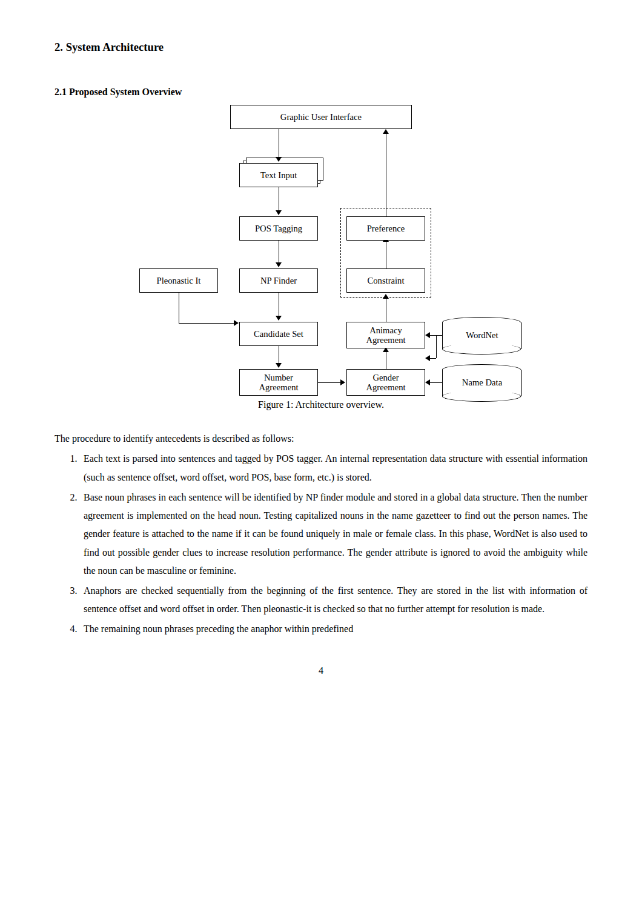2. System Architecture
2.1 Proposed System Overview
Graphic User Interface
Text Input
POS Tagging
NP Finder
Pleonastic It
Candidate Set
Number
Agreement
Gender
Agreement
Animacy
Agreement
Constraint
Preference
WordNet
Name Data
Figure 1: Architecture overview.
The procedure to identify antecedents is described as follows:
Each text is parsed into sentences and tagged by POS tagger. An internal representation data structure with essential information (such as sentence offset, word offset, word POS, base form, etc.) is stored.
Base noun phrases in each sentence will be identified by NP finder module and stored in a global data structure. Then the number agreement is implemented on the head noun. Testing capitalized nouns in the name gazetteer to find out the person names. The gender feature is attached to the name if it can be found uniquely in male or female class. In this phase, WordNet is also used to find out possible gender clues to increase resolution performance. The gender attribute is ignored to avoid the ambiguity while the noun can be masculine or feminine.
Anaphors are checked sequentially from the beginning of the first sentence. They are stored in the list with information of sentence offset and word offset in order. Then pleonastic-it is checked so that no further attempt for resolution is made.
The remaining noun phrases preceding the anaphor within predefined
4